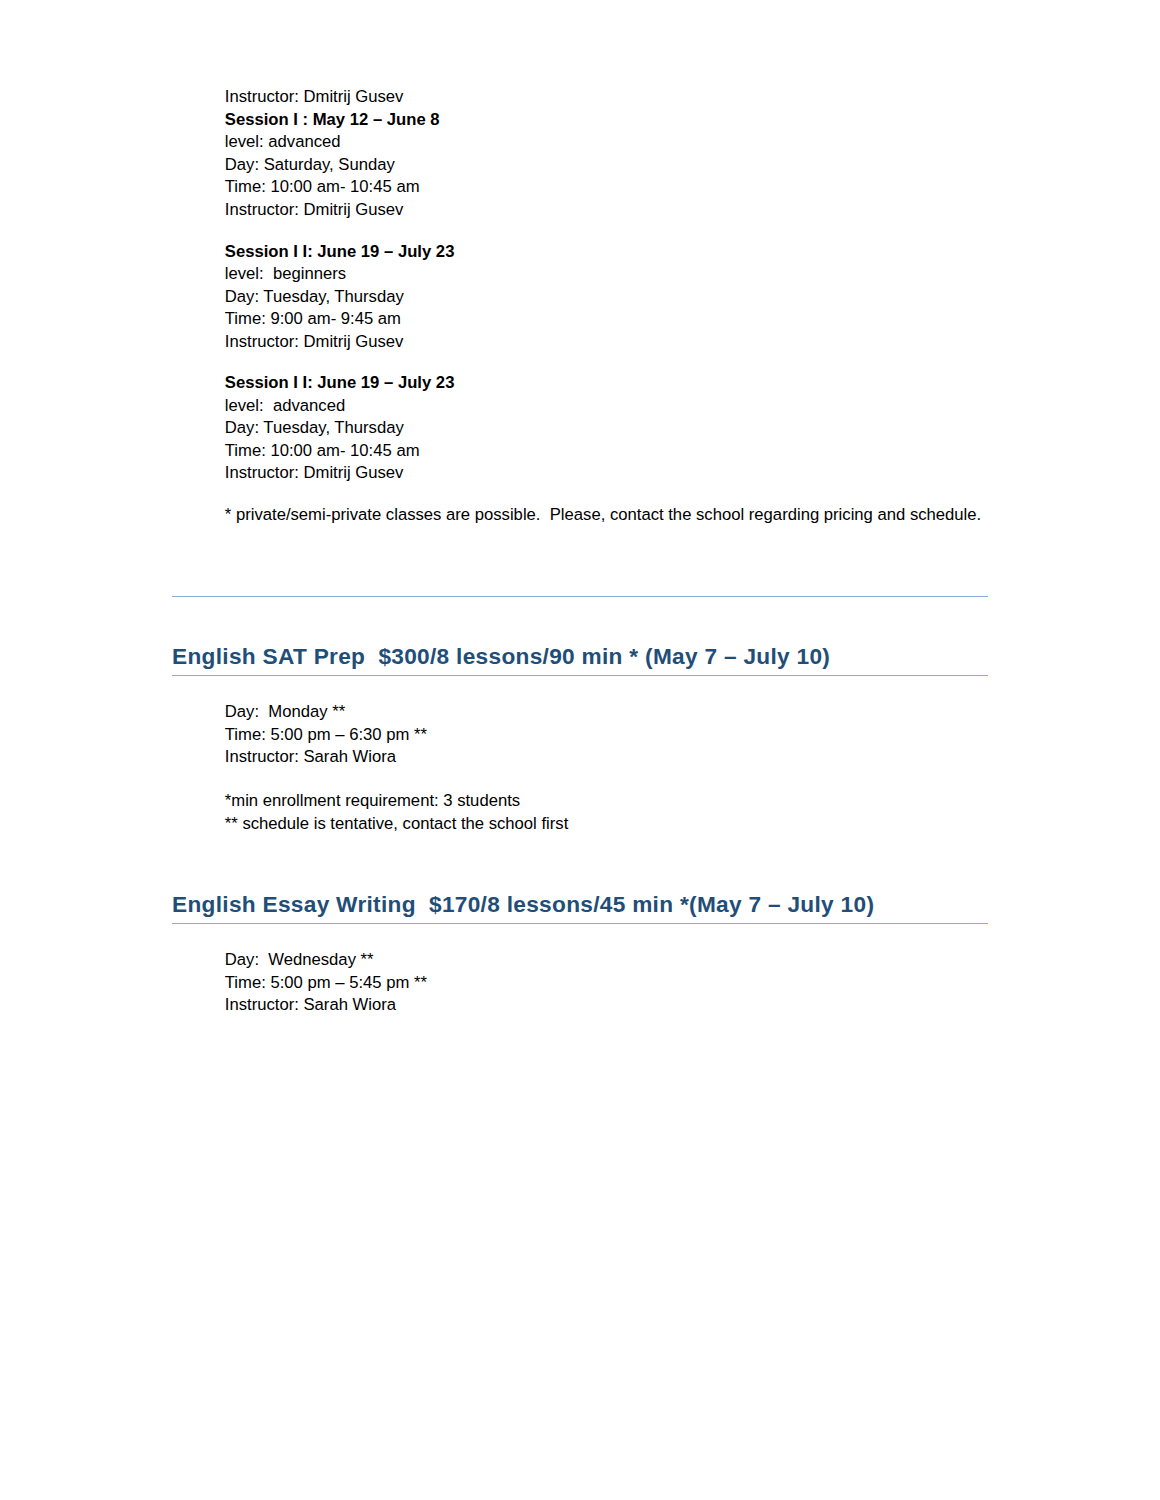Instructor: Dmitrij Gusev
Session I : May 12 – June 8
level: advanced
Day: Saturday, Sunday
Time: 10:00 am- 10:45 am
Instructor: Dmitrij Gusev
Session I I: June 19 – July 23
level: beginners
Day: Tuesday, Thursday
Time: 9:00 am- 9:45 am
Instructor: Dmitrij Gusev
Session I I: June 19 – July 23
level: advanced
Day: Tuesday, Thursday
Time: 10:00 am- 10:45 am
Instructor: Dmitrij Gusev
* private/semi-private classes are possible. Please, contact the school regarding pricing and schedule.
English SAT Prep $300/8 lessons/90 min * (May 7 – July 10)
Day: Monday **
Time: 5:00 pm – 6:30 pm **
Instructor: Sarah Wiora
*min enrollment requirement: 3 students
** schedule is tentative, contact the school first
English Essay Writing $170/8 lessons/45 min *(May 7 – July 10)
Day: Wednesday **
Time: 5:00 pm – 5:45 pm **
Instructor: Sarah Wiora